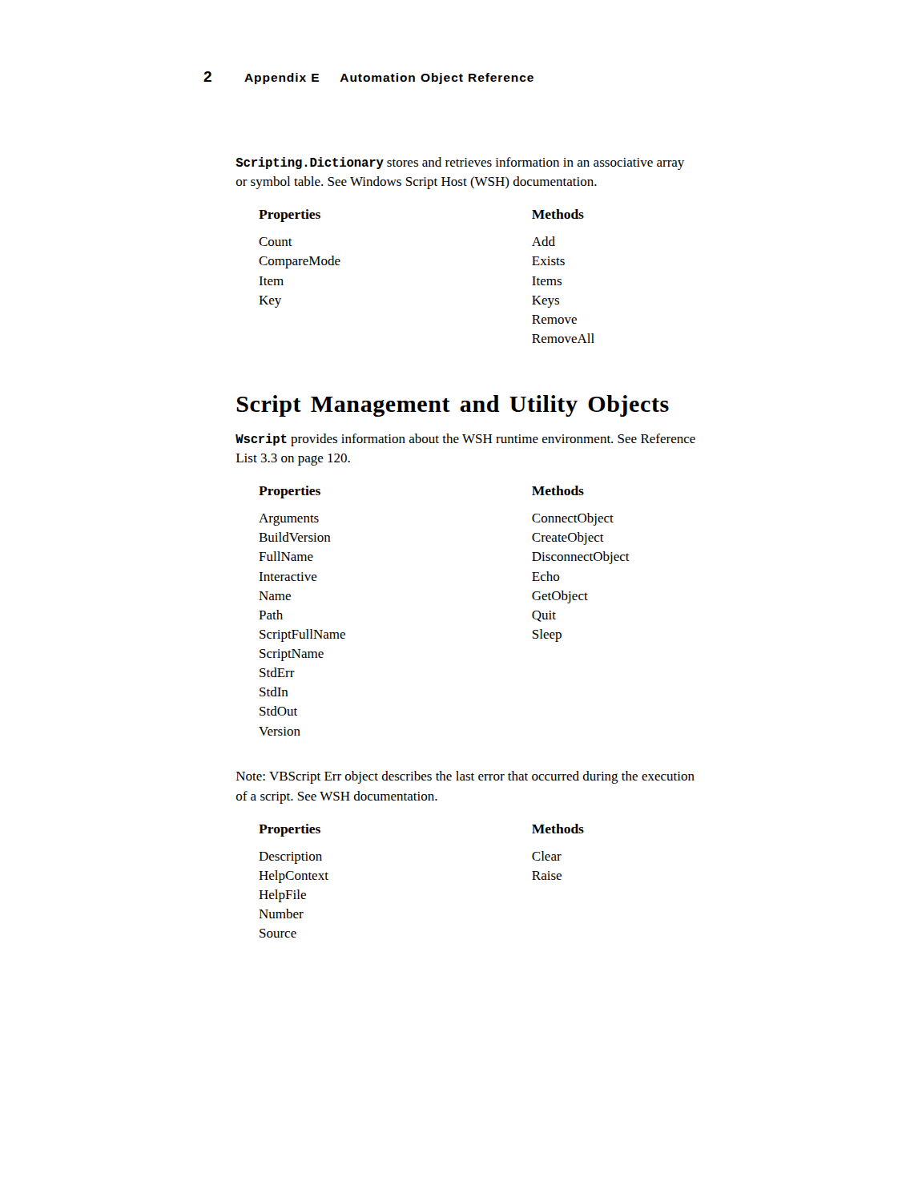2 Appendix EAutomation Object Reference
Scripting.Dictionary stores and retrieves information in an associative array or symbol table. See Windows Script Host (WSH) documentation.
Properties
Methods
Count
CompareMode
Item
Key
Add
Exists
Items
Keys
Remove
RemoveAll
Script Management and Utility Objects
Wscript provides information about the WSH runtime environment. See Reference List 3.3 on page 120.
Properties
Methods
Arguments
BuildVersion
FullName
Interactive
Name
Path
ScriptFullName
ScriptName
StdErr
StdIn
StdOut
Version
ConnectObject
CreateObject
DisconnectObject
Echo
GetObject
Quit
Sleep
Note: VBScript Err object describes the last error that occurred during the execution of a script. See WSH documentation.
Properties
Methods
Description
HelpContext
HelpFile
Number
Source
Clear
Raise